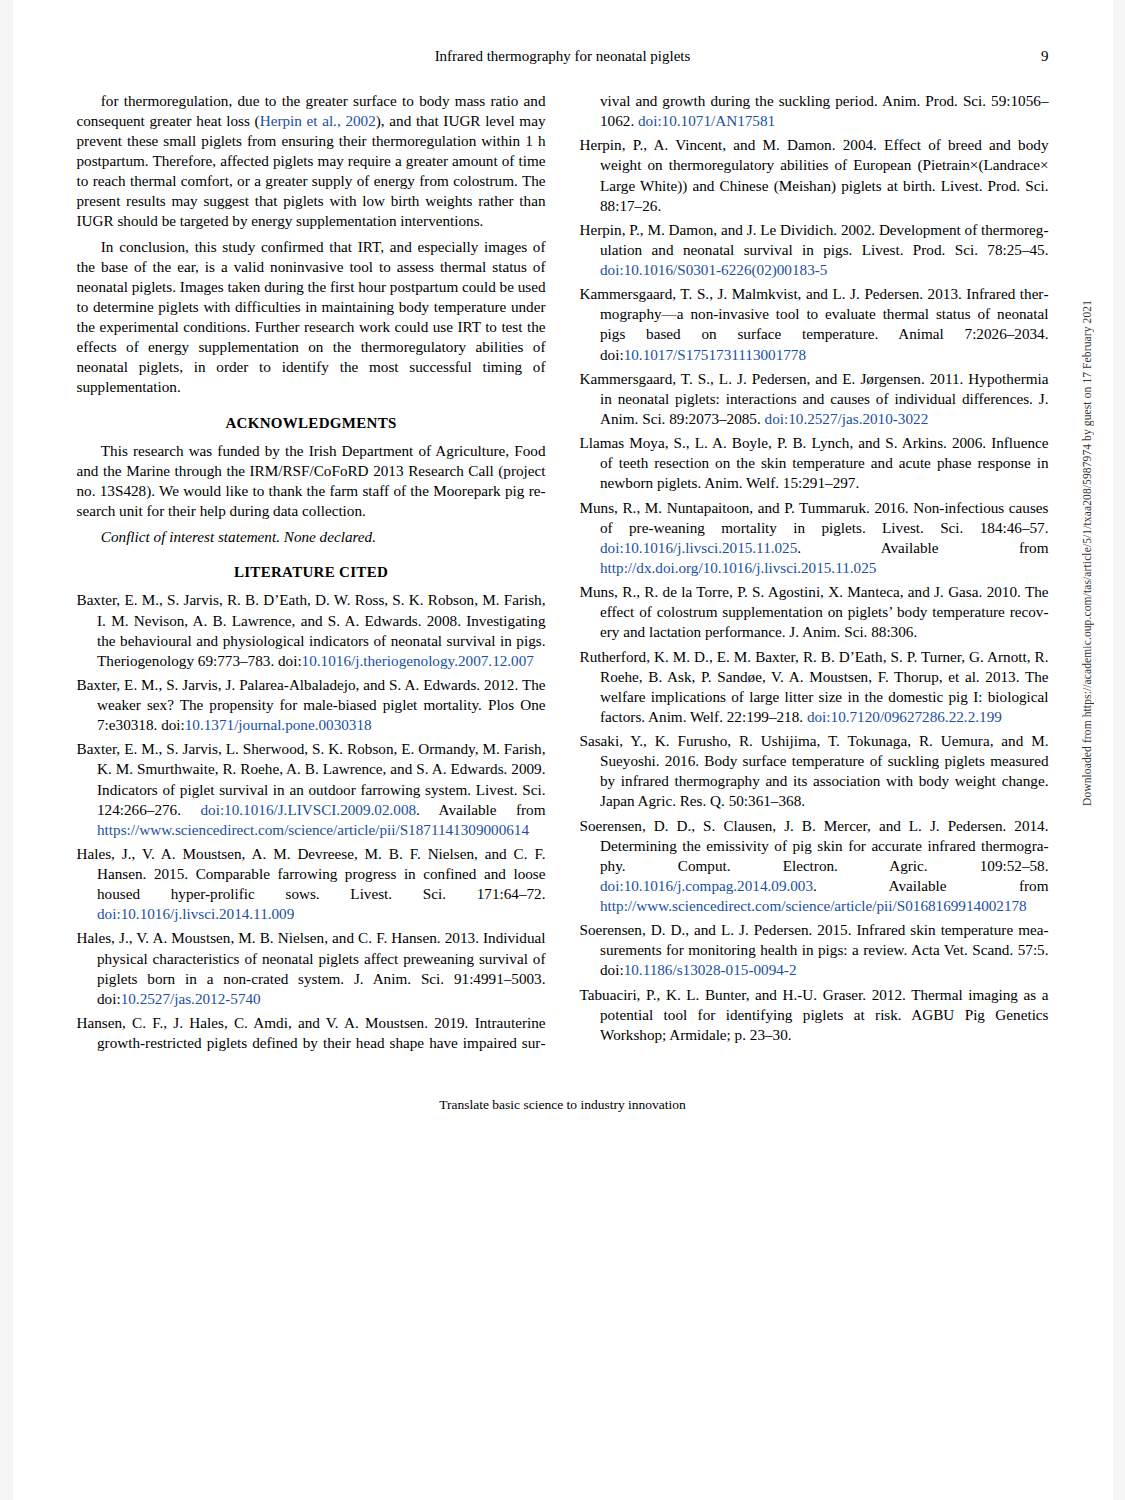Infrared thermography for neonatal piglets 9
Downloaded from https://academic.oup.com/tas/article/5/1/txaa208/5987974 by guest on 17 February 2021
for thermoregulation, due to the greater surface to body mass ratio and consequent greater heat loss (Herpin et al., 2002), and that IUGR level may prevent these small piglets from ensuring their thermoregulation within 1 h postpartum. Therefore, affected piglets may require a greater amount of time to reach thermal comfort, or a greater supply of energy from colostrum. The present results may suggest that piglets with low birth weights rather than IUGR should be targeted by energy supplementation interventions.
In conclusion, this study confirmed that IRT, and especially images of the base of the ear, is a valid noninvasive tool to assess thermal status of neonatal piglets. Images taken during the first hour postpartum could be used to determine piglets with difficulties in maintaining body temperature under the experimental conditions. Further research work could use IRT to test the effects of energy supplementation on the thermoregulatory abilities of neonatal piglets, in order to identify the most successful timing of supplementation.
Acknowledgments
This research was funded by the Irish Department of Agriculture, Food and the Marine through the IRM/RSF/CoFoRD 2013 Research Call (project no. 13S428). We would like to thank the farm staff of the Moorepark pig research unit for their help during data collection.
Conflict of interest statement. None declared.
Literature Cited
Baxter, E. M., S. Jarvis, R. B. D’Eath, D. W. Ross, S. K. Robson, M. Farish, I. M. Nevison, A. B. Lawrence, and S. A. Edwards. 2008. Investigating the behavioural and physiological indicators of neonatal survival in pigs. Theriogenology 69:773–783. doi:10.1016/j.theriogenology.2007.12.007
Baxter, E. M., S. Jarvis, J. Palarea-Albaladejo, and S. A. Edwards. 2012. The weaker sex? The propensity for male-biased piglet mortality. Plos One 7:e30318. doi:10.1371/journal.pone.0030318
Baxter, E. M., S. Jarvis, L. Sherwood, S. K. Robson, E. Ormandy, M. Farish, K. M. Smurthwaite, R. Roehe, A. B. Lawrence, and S. A. Edwards. 2009. Indicators of piglet survival in an outdoor farrowing system. Livest. Sci. 124:266–276. doi:10.1016/J.LIVSCI.2009.02.008. Available from https://www.sciencedirect.com/science/article/pii/S1871141309000614
Hales, J., V. A. Moustsen, A. M. Devreese, M. B. F. Nielsen, and C. F. Hansen. 2015. Comparable farrowing progress in confined and loose housed hyper-prolific sows. Livest. Sci. 171:64–72. doi:10.1016/j.livsci.2014.11.009
Hales, J., V. A. Moustsen, M. B. Nielsen, and C. F. Hansen. 2013. Individual physical characteristics of neonatal piglets affect preweaning survival of piglets born in a non-crated system. J. Anim. Sci. 91:4991–5003. doi:10.2527/jas.2012-5740
Hansen, C. F., J. Hales, C. Amdi, and V. A. Moustsen. 2019. Intrauterine growth-restricted piglets defined by their head shape have impaired survival and growth during the suckling period. Anim. Prod. Sci. 59:1056–1062. doi:10.1071/AN17581
Herpin, P., A. Vincent, and M. Damon. 2004. Effect of breed and body weight on thermoregulatory abilities of European (Pietrain×(Landrace× Large White)) and Chinese (Meishan) piglets at birth. Livest. Prod. Sci. 88:17–26.
Herpin, P., M. Damon, and J. Le Dividich. 2002. Development of thermoregulation and neonatal survival in pigs. Livest. Prod. Sci. 78:25–45. doi:10.1016/S0301-6226(02)00183-5
Kammersgaard, T. S., J. Malmkvist, and L. J. Pedersen. 2013. Infrared thermography—a non-invasive tool to evaluate thermal status of neonatal pigs based on surface temperature. Animal 7:2026–2034. doi:10.1017/S1751731113001778
Kammersgaard, T. S., L. J. Pedersen, and E. Jørgensen. 2011. Hypothermia in neonatal piglets: interactions and causes of individual differences. J. Anim. Sci. 89:2073–2085. doi:10.2527/jas.2010-3022
Llamas Moya, S., L. A. Boyle, P. B. Lynch, and S. Arkins. 2006. Influence of teeth resection on the skin temperature and acute phase response in newborn piglets. Anim. Welf. 15:291–297.
Muns, R., M. Nuntapaitoon, and P. Tummaruk. 2016. Non-infectious causes of pre-weaning mortality in piglets. Livest. Sci. 184:46–57. doi:10.1016/j.livsci.2015.11.025. Available from http://dx.doi.org/10.1016/j.livsci.2015.11.025
Muns, R., R. de la Torre, P. S. Agostini, X. Manteca, and J. Gasa. 2010. The effect of colostrum supplementation on piglets’ body temperature recovery and lactation performance. J. Anim. Sci. 88:306.
Rutherford, K. M. D., E. M. Baxter, R. B. D’Eath, S. P. Turner, G. Arnott, R. Roehe, B. Ask, P. Sandøe, V. A. Moustsen, F. Thorup, et al. 2013. The welfare implications of large litter size in the domestic pig I: biological factors. Anim. Welf. 22:199–218. doi:10.7120/09627286.22.2.199
Sasaki, Y., K. Furusho, R. Ushijima, T. Tokunaga, R. Uemura, and M. Sueyoshi. 2016. Body surface temperature of suckling piglets measured by infrared thermography and its association with body weight change. Japan Agric. Res. Q. 50:361–368.
Soerensen, D. D., S. Clausen, J. B. Mercer, and L. J. Pedersen. 2014. Determining the emissivity of pig skin for accurate infrared thermography. Comput. Electron. Agric. 109:52–58. doi:10.1016/j.compag.2014.09.003. Available from http://www.sciencedirect.com/science/article/pii/S0168169914002178
Soerensen, D. D., and L. J. Pedersen. 2015. Infrared skin temperature measurements for monitoring health in pigs: a review. Acta Vet. Scand. 57:5. doi:10.1186/s13028-015-0094-2
Tabuaciri, P., K. L. Bunter, and H.-U. Graser. 2012. Thermal imaging as a potential tool for identifying piglets at risk. AGBU Pig Genetics Workshop; Armidale; p. 23–30.
Translate basic science to industry innovation